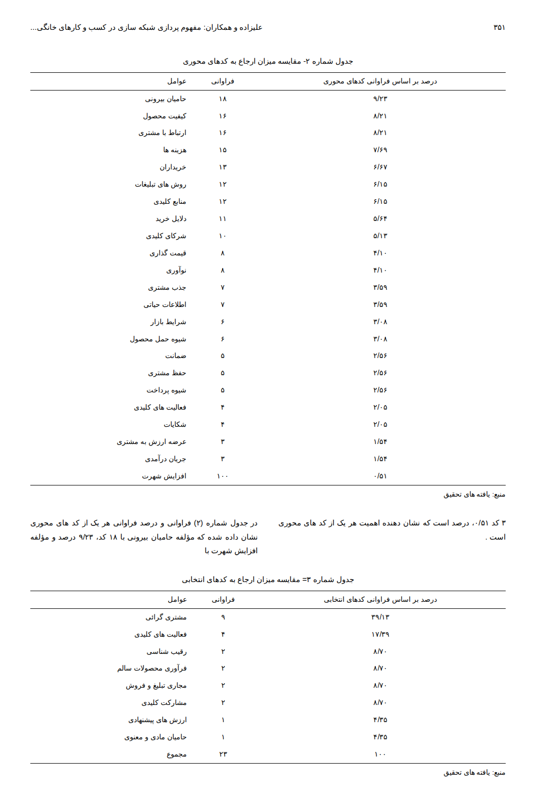۳۵۱ علیزاده و همکاران: مفهوم پردازی شبکه سازی در کسب و کارهای خانگی...
جدول شماره ۲- مقایسه میزان ارجاع به کدهای محوری
| درصد بر اساس فراوانی کدهای محوری | فراوانی | عوامل |
| --- | --- | --- |
| ۹/۲۳ | ۱۸ | حامیان بیرونی |
| ۸/۲۱ | ۱۶ | کیفیت محصول |
| ۸/۲۱ | ۱۶ | ارتباط با مشتری |
| ۷/۶۹ | ۱۵ | هزینه ها |
| ۶/۶۷ | ۱۳ | خریداران |
| ۶/۱۵ | ۱۲ | روش های تبلیغات |
| ۶/۱۵ | ۱۲ | منابع کلیدی |
| ۵/۶۴ | ۱۱ | دلایل خرید |
| ۵/۱۳ | ۱۰ | شرکای کلیدی |
| ۴/۱۰ | ۸ | قیمت گذاری |
| ۴/۱۰ | ۸ | نوآوری |
| ۳/۵۹ | ۷ | جذب مشتری |
| ۳/۵۹ | ۷ | اطلاعات حیاتی |
| ۳/۰۸ | ۶ | شرایط بازار |
| ۳/۰۸ | ۶ | شیوه حمل محصول |
| ۲/۵۶ | ۵ | ضمانت |
| ۲/۵۶ | ۵ | حفظ مشتری |
| ۲/۵۶ | ۵ | شیوه پرداخت |
| ۲/۰۵ | ۴ | فعالیت های کلیدی |
| ۲/۰۵ | ۴ | شکایات |
| ۱/۵۴ | ۳ | عرضه ارزش به مشتری |
| ۱/۵۴ | ۳ | جریان درآمدی |
| ۰/۵۱ | ۱۰۰ | افزایش شهرت |
منبع: یافته های تحقیق
۳ کد ۰/۵۱، درصد است که نشان دهنده اهمیت هر یک از کد های محوری است .
در جدول شماره (۲) فراوانی و درصد فراوانی هر یک از کد های محوری نشان داده شده که مؤلفه حامیان بیرونی با ۱۸ کد، ۹/۲۳ درصد و مؤلفه افزایش شهرت با
جدول شماره ۳= مقایسه میزان ارجاع به کدهای انتخابی
| درصد بر اساس فراوانی کدهای انتخابی | فراوانی | عوامل |
| --- | --- | --- |
| ۳۹/۱۳ | ۹ | مشتری گرائی |
| ۱۷/۳۹ | ۴ | فعالیت های کلیدی |
| ۸/۷۰ | ۲ | رقیب شناسی |
| ۸/۷۰ | ۲ | فرآوری محصولات سالم |
| ۸/۷۰ | ۲ | مجاری تبلیغ و فروش |
| ۸/۷۰ | ۲ | مشارکت کلیدی |
| ۴/۳۵ | ۱ | ارزش های پیشنهادی |
| ۴/۳۵ | ۱ | حامیان مادی و معنوی |
| ۱۰۰ | ۲۳ | مجموع |
منبع: یافته های تحقیق